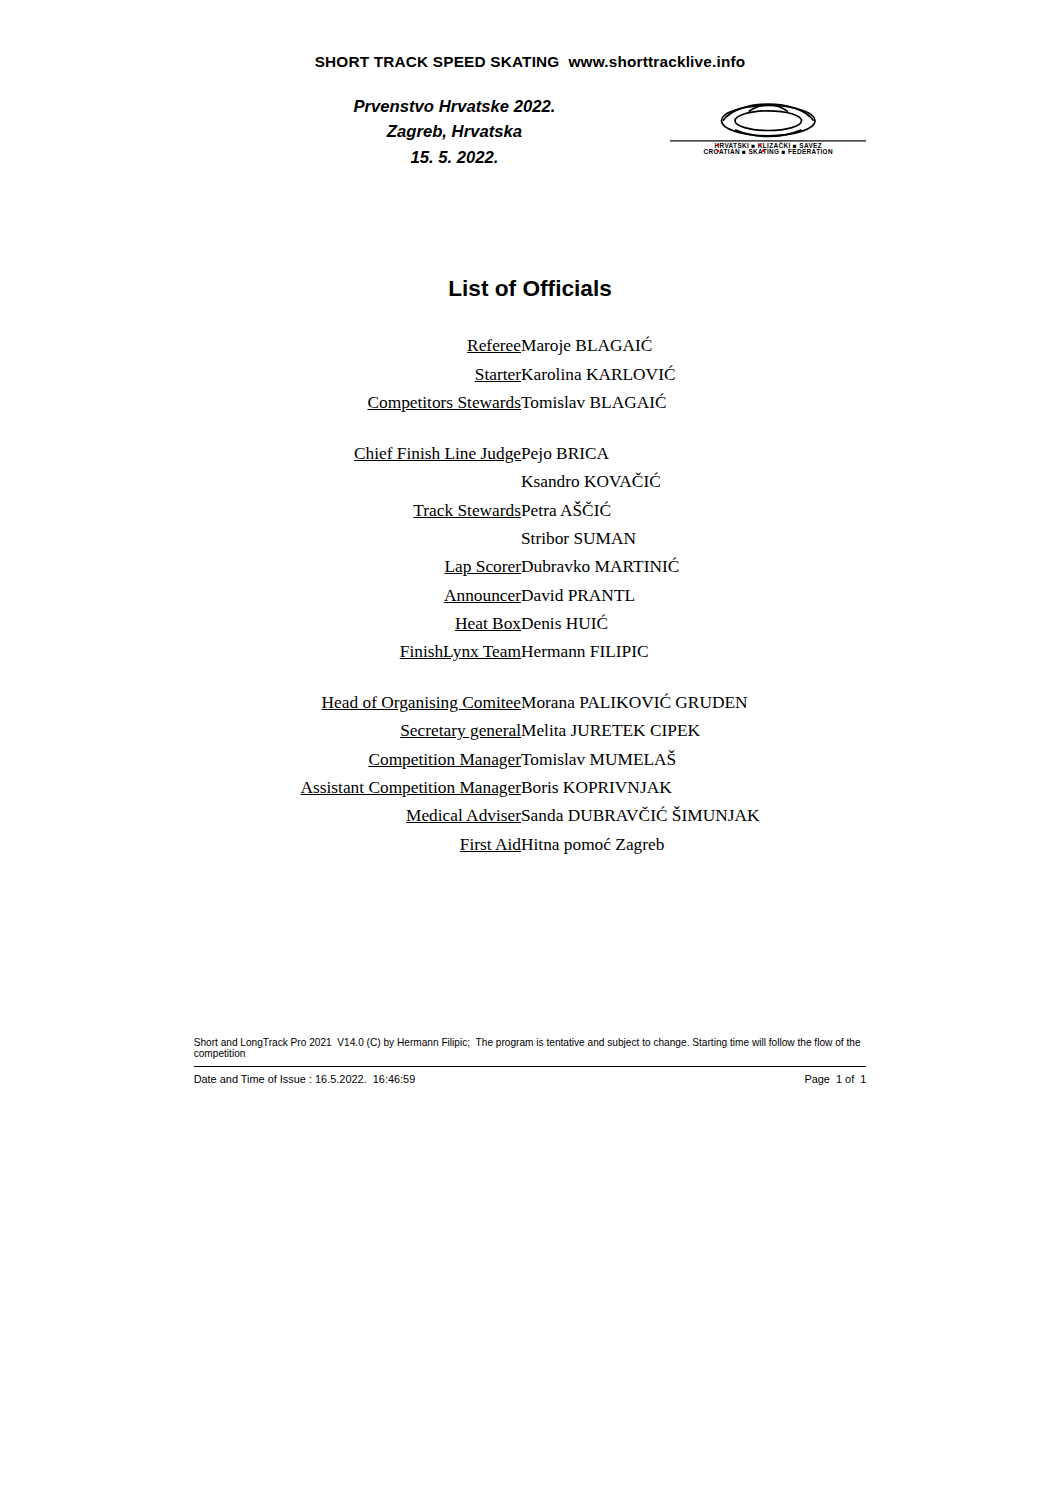SHORT TRACK SPEED SKATING www.shorttracklive.info
Prvenstvo Hrvatske 2022.
Zagreb, Hrvatska
15. 5. 2022.
Hrvatski Klizački Savez / Croatian Skating Federation HRVATSKI ■ KLIZAČKI ■ SAVEZ CROATIAN ■ SKATING ■ FEDERATION
List of Officials
| Referee | Maroje BLAGAIĆ |
| Starter | Karolina KARLOVIĆ |
| Competitors Stewards | Tomislav BLAGAIĆ |
| Chief Finish Line Judge | Pejo BRICA |
| | Ksandro KOVAČIĆ |
| Track Stewards | Petra AŠČIĆ |
| | Stribor SUMAN |
| Lap Scorer | Dubravko MARTINIĆ |
| Announcer | David PRANTL |
| Heat Box | Denis HUIĆ |
| FinishLynx Team | Hermann FILIPIC |
| Head of Organising Comitee | Morana PALIKOVIĆ GRUDEN |
| Secretary general | Melita JURETEK CIPEK |
| Competition Manager | Tomislav MUMELAŠ |
| Assistant Competition Manager | Boris KOPRIVNJAK |
| Medical Adviser | Sanda DUBRAVČIĆ ŠIMUNJAK |
| First Aid | Hitna pomoć Zagreb |
Short and LongTrack Pro 2021 V14.0 (C) by Hermann Filipic; The program is tentative and subject to change. Starting time will follow the flow of the competition
Date and Time of Issue : 16.5.2022. 16:46:59
Page 1 of 1